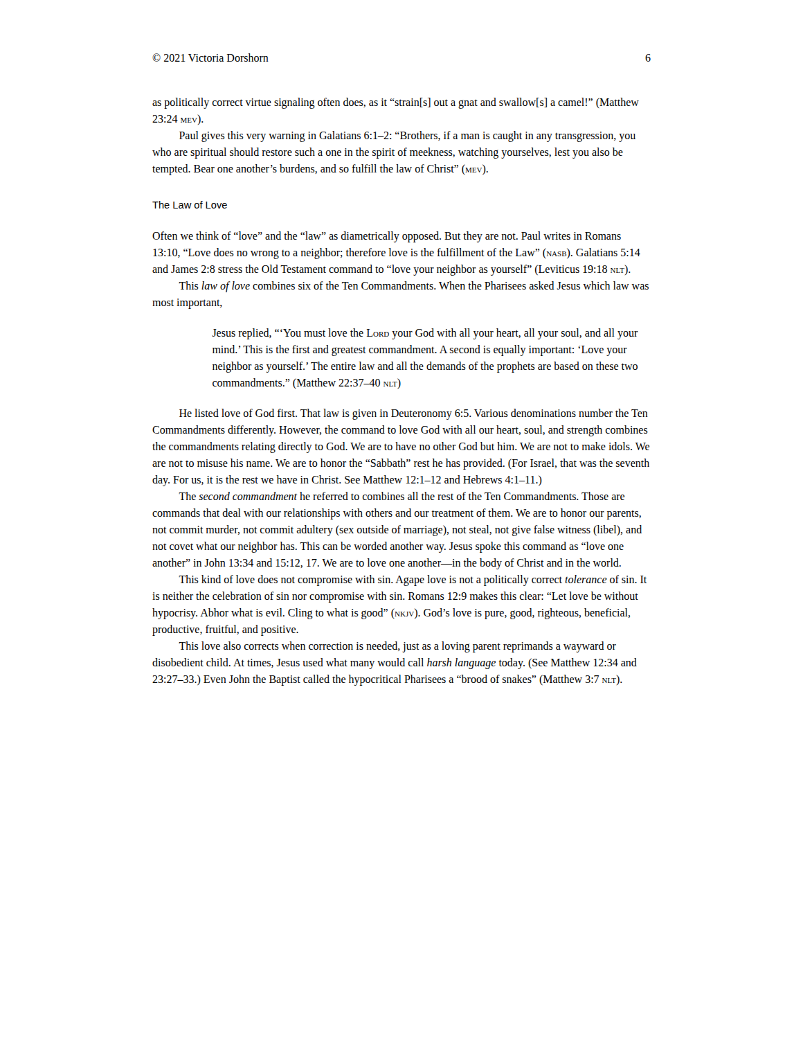© 2021 Victoria Dorshorn 6
as politically correct virtue signaling often does, as it “strain[s] out a gnat and swallow[s] a camel!” (Matthew 23:24 mev).
Paul gives this very warning in Galatians 6:1–2: “Brothers, if a man is caught in any transgression, you who are spiritual should restore such a one in the spirit of meekness, watching yourselves, lest you also be tempted. Bear one another’s burdens, and so fulfill the law of Christ” (mev).
The Law of Love
Often we think of “love” and the “law” as diametrically opposed. But they are not. Paul writes in Romans 13:10, “Love does no wrong to a neighbor; therefore love is the fulfillment of the Law” (nasb). Galatians 5:14 and James 2:8 stress the Old Testament command to “love your neighbor as yourself” (Leviticus 19:18 nlt).
This law of love combines six of the Ten Commandments. When the Pharisees asked Jesus which law was most important,
Jesus replied, “‘You must love the Lord your God with all your heart, all your soul, and all your mind.’ This is the first and greatest commandment. A second is equally important: ‘Love your neighbor as yourself.’ The entire law and all the demands of the prophets are based on these two commandments.” (Matthew 22:37–40 nlt)
He listed love of God first. That law is given in Deuteronomy 6:5. Various denominations number the Ten Commandments differently. However, the command to love God with all our heart, soul, and strength combines the commandments relating directly to God. We are to have no other God but him. We are not to make idols. We are not to misuse his name. We are to honor the “Sabbath” rest he has provided. (For Israel, that was the seventh day. For us, it is the rest we have in Christ. See Matthew 12:1–12 and Hebrews 4:1–11.)
The second commandment he referred to combines all the rest of the Ten Commandments. Those are commands that deal with our relationships with others and our treatment of them. We are to honor our parents, not commit murder, not commit adultery (sex outside of marriage), not steal, not give false witness (libel), and not covet what our neighbor has. This can be worded another way. Jesus spoke this command as “love one another” in John 13:34 and 15:12, 17. We are to love one another—in the body of Christ and in the world.
This kind of love does not compromise with sin. Agape love is not a politically correct tolerance of sin. It is neither the celebration of sin nor compromise with sin. Romans 12:9 makes this clear: “Let love be without hypocrisy. Abhor what is evil. Cling to what is good” (nkjv). God’s love is pure, good, righteous, beneficial, productive, fruitful, and positive.
This love also corrects when correction is needed, just as a loving parent reprimands a wayward or disobedient child. At times, Jesus used what many would call harsh language today. (See Matthew 12:34 and 23:27–33.) Even John the Baptist called the hypocritical Pharisees a “brood of snakes” (Matthew 3:7 nlt).